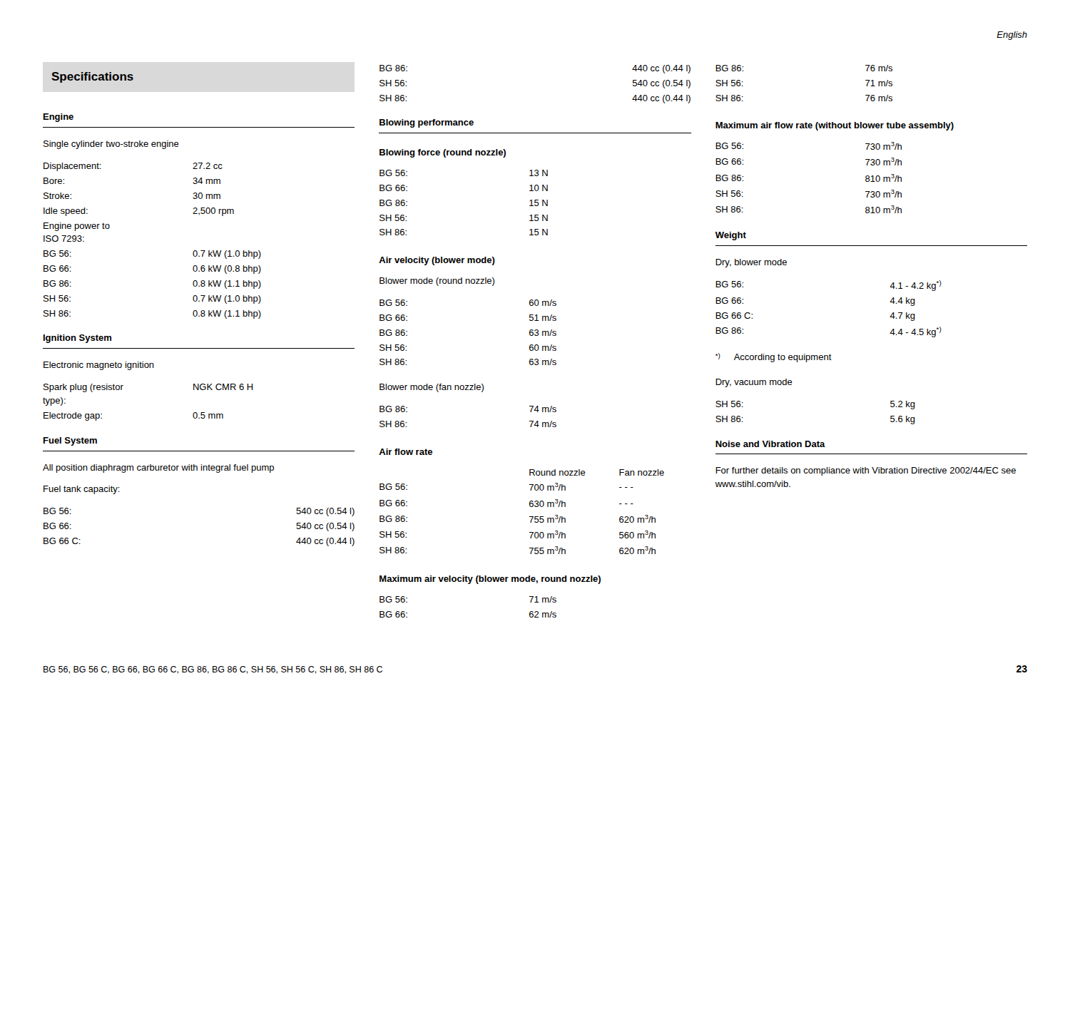English
Specifications
Engine
Single cylinder two-stroke engine
| Displacement: | 27.2 cc |
| Bore: | 34 mm |
| Stroke: | 30 mm |
| Idle speed: | 2,500 rpm |
| Engine power to ISO 7293: | |
| BG 56: | 0.7 kW (1.0 bhp) |
| BG 66: | 0.6 kW (0.8 bhp) |
| BG 86: | 0.8 kW (1.1 bhp) |
| SH 56: | 0.7 kW (1.0 bhp) |
| SH 86: | 0.8 kW (1.1 bhp) |
Ignition System
Electronic magneto ignition
| Spark plug (resistor type): | NGK CMR 6 H |
| Electrode gap: | 0.5 mm |
Fuel System
All position diaphragm carburetor with integral fuel pump
Fuel tank capacity:
| BG 56: | 540 cc (0.54 l) |
| BG 66: | 540 cc (0.54 l) |
| BG 66 C: | 440 cc (0.44 l) |
| BG 86: | 440 cc (0.44 l) |
| SH 56: | 540 cc (0.54 l) |
| SH 86: | 440 cc (0.44 l) |
Blowing performance
Blowing force (round nozzle)
| BG 56: | 13 N |
| BG 66: | 10 N |
| BG 86: | 15 N |
| SH 56: | 15 N |
| SH 86: | 15 N |
Air velocity (blower mode)
Blower mode (round nozzle)
| BG 56: | 60 m/s |
| BG 66: | 51 m/s |
| BG 86: | 63 m/s |
| SH 56: | 60 m/s |
| SH 86: | 63 m/s |
Blower mode (fan nozzle)
| BG 86: | 74 m/s |
| SH 86: | 74 m/s |
Air flow rate
| | Round nozzle | Fan nozzle |
| BG 56: | 700 m 3 /h | - - - |
| BG 66: | 630 m 3 /h | - - - |
| BG 86: | 755 m 3 /h | 620 m 3 /h |
| SH 56: | 700 m 3 /h | 560 m 3 /h |
| SH 86: | 755 m 3 /h | 620 m 3 /h |
Maximum air velocity (blower mode, round nozzle)
| BG 56: | 71 m/s |
| BG 66: | 62 m/s |
| BG 86: | 76 m/s |
| SH 56: | 71 m/s |
| SH 86: | 76 m/s |
Maximum air flow rate (without blower tube assembly)
| BG 56: | 730 m 3 /h |
| BG 66: | 730 m 3 /h |
| BG 86: | 810 m 3 /h |
| SH 56: | 730 m 3 /h |
| SH 86: | 810 m 3 /h |
Weight
Dry, blower mode
| BG 56: | 4.1 - 4.2 kg *) |
| BG 66: | 4.4 kg |
| BG 66 C: | 4.7 kg |
| BG 86: | 4.4 - 4.5 kg *) |
*) According to equipment
Dry, vacuum mode
| SH 56: | 5.2 kg |
| SH 86: | 5.6 kg |
Noise and Vibration Data
For further details on compliance with Vibration Directive 2002/44/EC see www.stihl.com/vib.
BG 56, BG 56 C, BG 66, BG 66 C, BG 86, BG 86 C, SH 56, SH 56 C, SH 86, SH 86 C
23